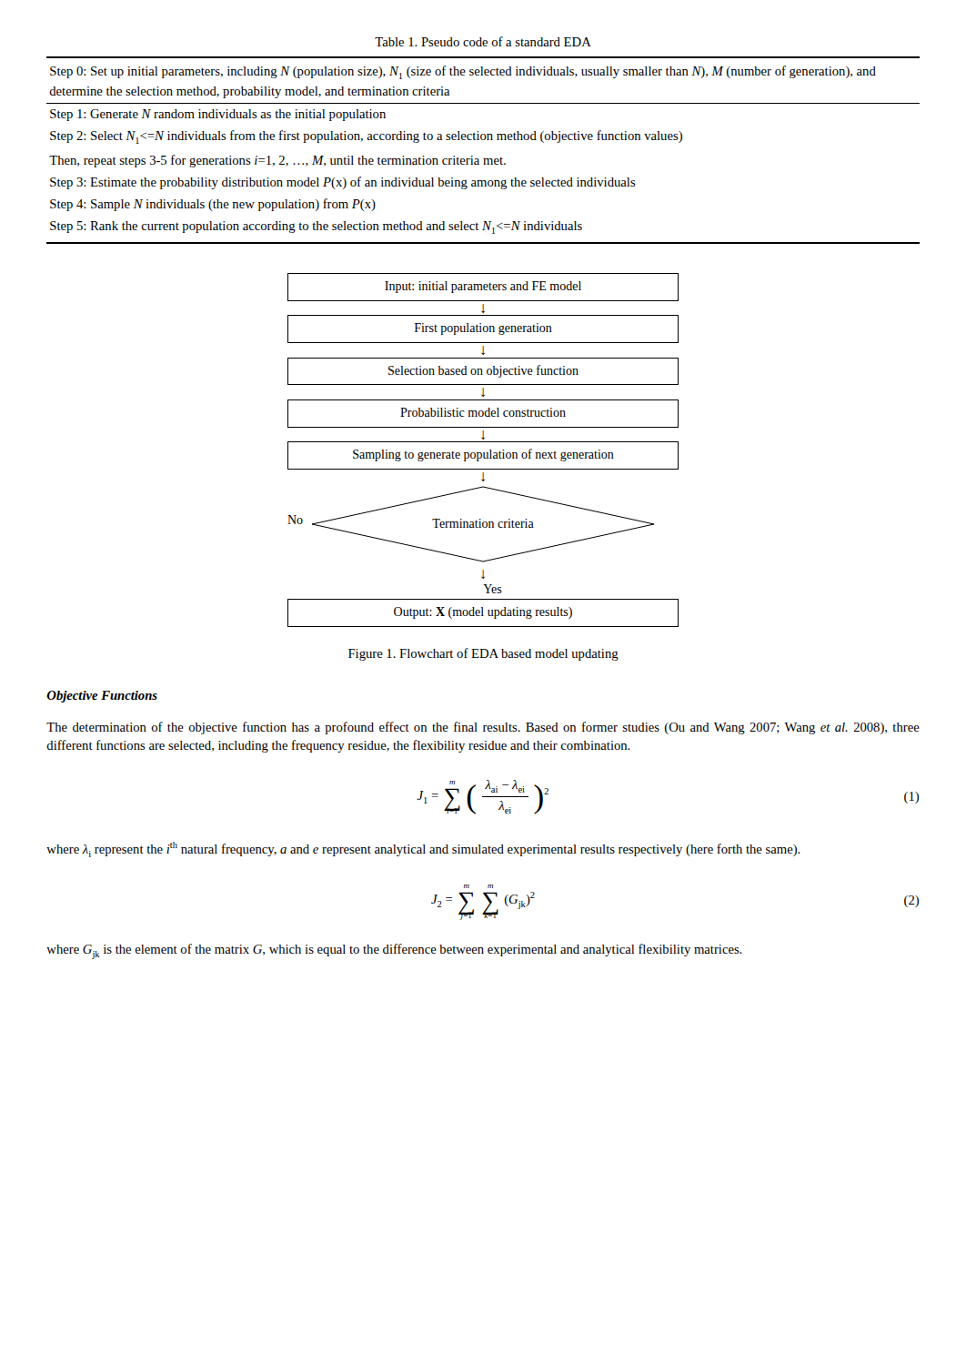Table 1. Pseudo code of a standard EDA
| Step 0: Set up initial parameters, including N (population size), N 1 (size of the selected individuals, usually smaller than N ), M (number of generation), and determine the selection method, probability model, and termination criteria |
| Step 1: Generate N random individuals as the initial population |
| Step 2: Select N 1 <= N individuals from the first population, according to a selection method (objective function values) |
| Then, repeat steps 3-5 for generations i =1, 2, …, M , until the termination criteria met. |
| Step 3: Estimate the probability distribution model P (x) of an individual being among the selected individuals |
| Step 4: Sample N individuals (the new population) from P (x) |
| Step 5: Rank the current population according to the selection method and select N 1 <= N individuals |
Input: initial parameters and FE model
↓
First population generation
↓
Selection based on objective function
↓
Probabilistic model construction
↓
Sampling to generate population of next generation
↓
No
Termination criteria
↓
Yes
Output: X (model updating results)
Figure 1. Flowchart of EDA based model updating
Objective Functions
The determination of the objective function has a profound effect on the final results. Based on former studies (Ou and Wang 2007; Wang et al. 2008), three different functions are selected, including the frequency residue, the flexibility residue and their combination.
J 1 = m ∑ i=1 ( λai − λei λei ) 2 (1)
where λi represent the ith natural frequency, a and e represent analytical and simulated experimental results respectively (here forth the same).
J 2 = m ∑ j=1 m ∑ k=1 (Gjk)2 (2)
where Gjk is the element of the matrix G, which is equal to the difference between experimental and analytical flexibility matrices.